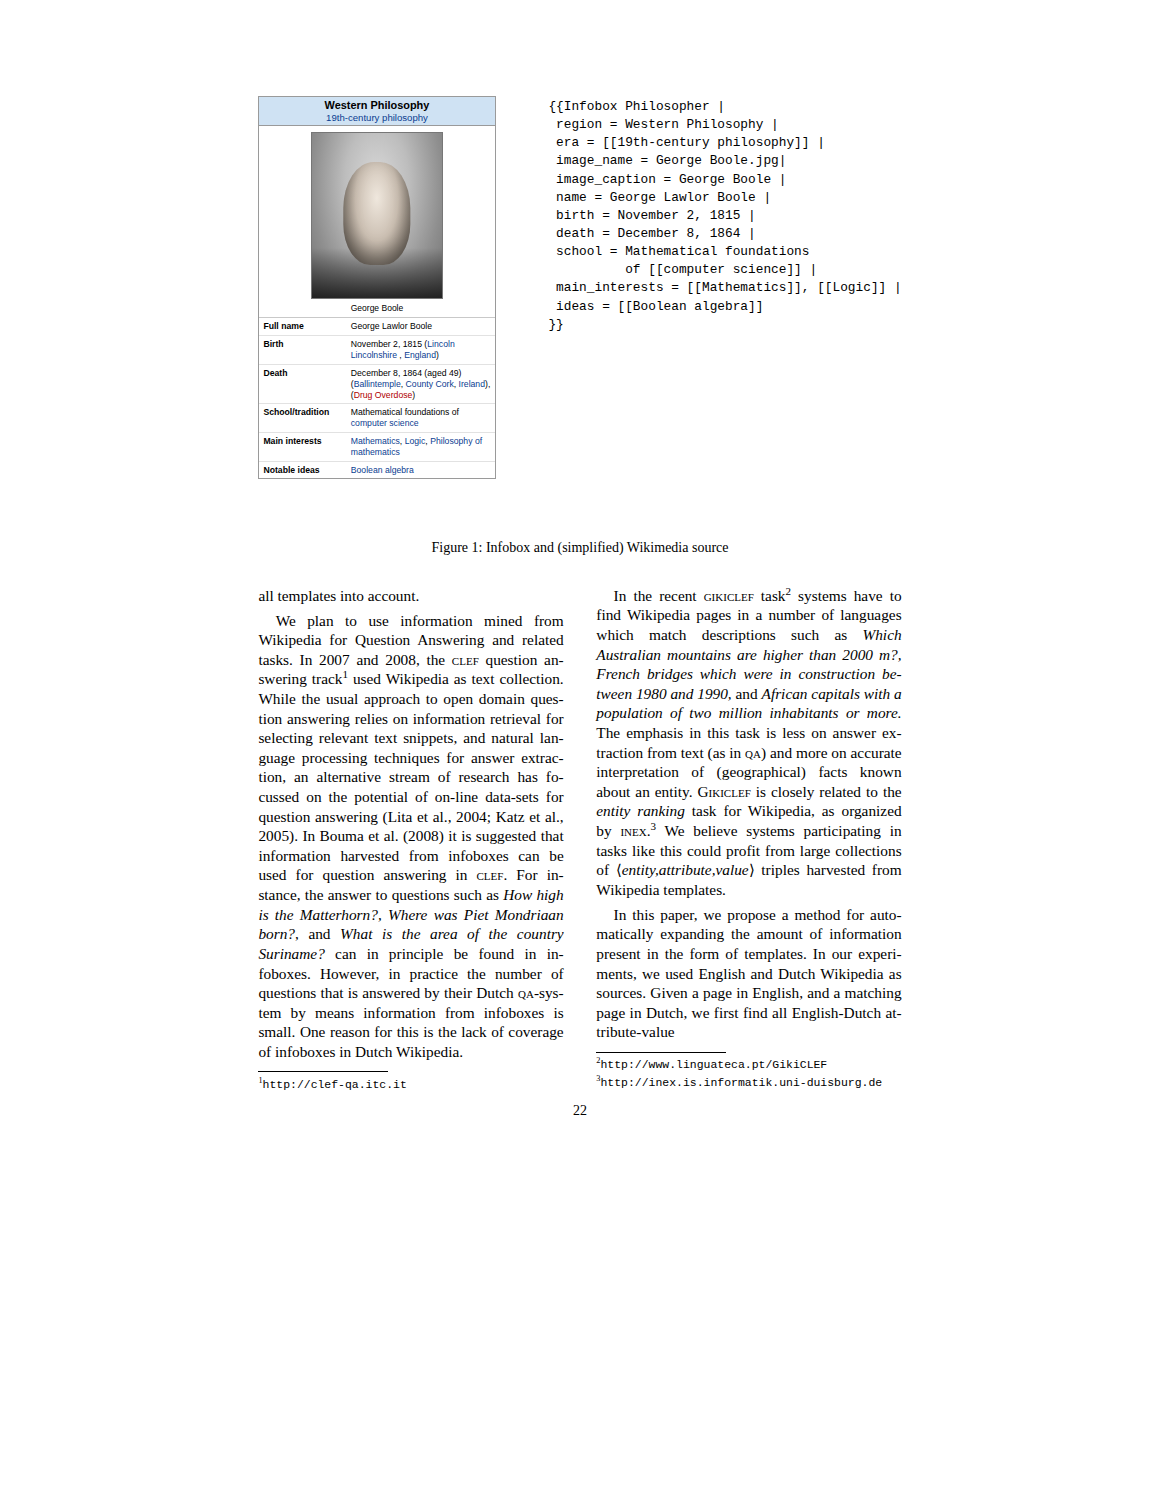Western Philosophy 19th-century philosophy
George Boole
| Full name | George Lawlor Boole |
| Birth | November 2, 1815 ( Lincoln Lincolnshire , England ) |
| Death | December 8, 1864 (aged 49) ( Ballintemple , County Cork , Ireland ),( Drug Overdose ) |
| School/tradition | Mathematical foundations of computer science |
| Main interests | Mathematics , Logic , Philosophy of mathematics |
| Notable ideas | Boolean algebra |
{{Infobox Philosopher | region = Western Philosophy | era = [[19th-century philosophy]] | image_name = George Boole.jpg| image_caption = George Boole | name = George Lawlor Boole | birth = November 2, 1815 | death = December 8, 1864 | school = Mathematical foundations of [[computer science]] | main_interests = [[Mathematics]], [[Logic]] | ideas = [[Boolean algebra]] }}
Figure 1: Infobox and (simplified) Wikimedia source
all templates into account.
We plan to use information mined from Wikipedia for Question Answering and related tasks. In 2007 and 2008, the clef question answering track1 used Wikipedia as text collection. While the usual approach to open domain question answering relies on information retrieval for selecting relevant text snippets, and natural language processing techniques for answer extraction, an alternative stream of research has focussed on the potential of on-line data-sets for question answering (Lita et al., 2004; Katz et al., 2005). In Bouma et al. (2008) it is suggested that information harvested from infoboxes can be used for question answering in clef. For instance, the answer to questions such as How high is the Matterhorn?, Where was Piet Mondriaan born?, and What is the area of the country Suriname? can in principle be found in infoboxes. However, in practice the number of questions that is answered by their Dutch qa-system by means information from infoboxes is small. One reason for this is the lack of coverage of infoboxes in Dutch Wikipedia.
1http://clef-qa.itc.it
In the recent gikiclef task2 systems have to find Wikipedia pages in a number of languages which match descriptions such as Which Australian mountains are higher than 2000 m?, French bridges which were in construction between 1980 and 1990, and African capitals with a population of two million inhabitants or more. The emphasis in this task is less on answer extraction from text (as in qa) and more on accurate interpretation of (geographical) facts known about an entity. Gikiclef is closely related to the entity ranking task for Wikipedia, as organized by inex.3 We believe systems participating in tasks like this could profit from large collections of ⟨entity,attribute,value⟩ triples harvested from Wikipedia templates.
In this paper, we propose a method for automatically expanding the amount of information present in the form of templates. In our experiments, we used English and Dutch Wikipedia as sources. Given a page in English, and a matching page in Dutch, we first find all English-Dutch attribute-value
2http://www.linguateca.pt/GikiCLEF
3http://inex.is.informatik.uni-duisburg.de
22